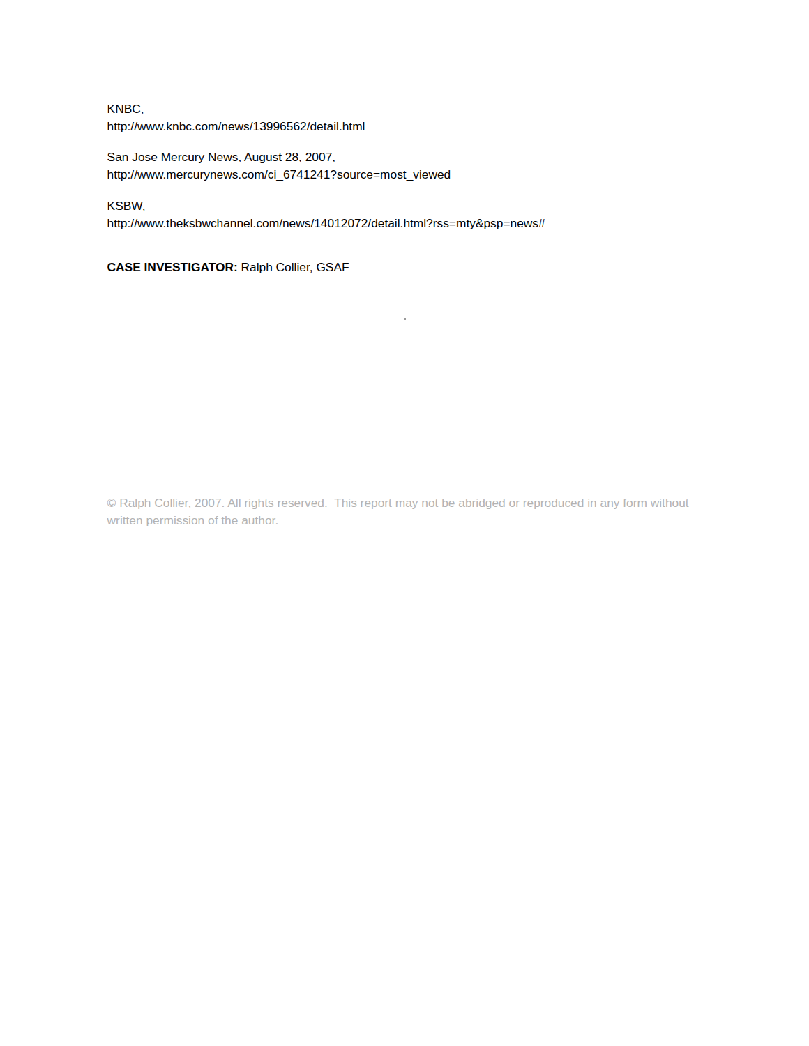KNBC,
http://www.knbc.com/news/13996562/detail.html
San Jose Mercury News, August 28, 2007,
http://www.mercurynews.com/ci_6741241?source=most_viewed
KSBW,
http://www.theksbwchannel.com/news/14012072/detail.html?rss=mty&psp=news#
CASE INVESTIGATOR: Ralph Collier, GSAF
© Ralph Collier, 2007. All rights reserved. This report may not be abridged or reproduced in any form without written permission of the author.